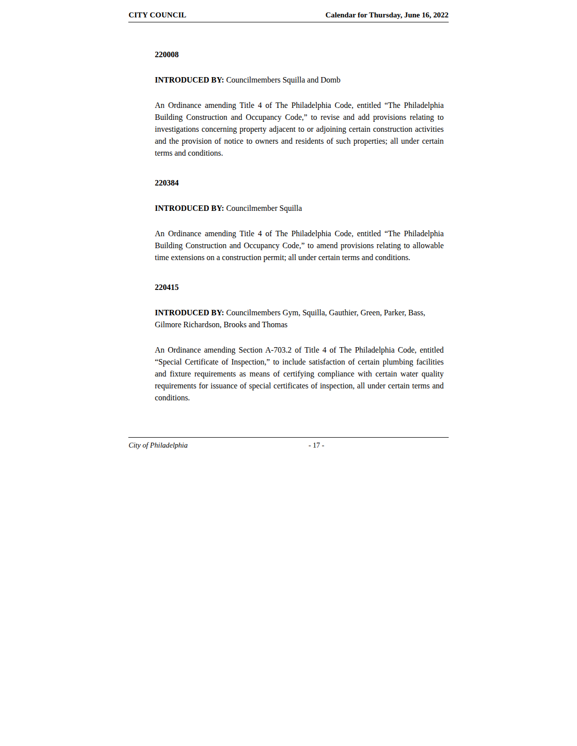CITY COUNCIL
Calendar for Thursday, June 16, 2022
220008
INTRODUCED BY: Councilmembers Squilla and Domb
An Ordinance amending Title 4 of The Philadelphia Code, entitled “The Philadelphia Building Construction and Occupancy Code,” to revise and add provisions relating to investigations concerning property adjacent to or adjoining certain construction activities and the provision of notice to owners and residents of such properties; all under certain terms and conditions.
220384
INTRODUCED BY: Councilmember Squilla
An Ordinance amending Title 4 of The Philadelphia Code, entitled “The Philadelphia Building Construction and Occupancy Code,” to amend provisions relating to allowable time extensions on a construction permit; all under certain terms and conditions.
220415
INTRODUCED BY: Councilmembers Gym, Squilla, Gauthier, Green, Parker, Bass, Gilmore Richardson, Brooks and Thomas
An Ordinance amending Section A-703.2 of Title 4 of The Philadelphia Code, entitled “Special Certificate of Inspection,” to include satisfaction of certain plumbing facilities and fixture requirements as means of certifying compliance with certain water quality requirements for issuance of special certificates of inspection, all under certain terms and conditions.
City of Philadelphia
- 17 -